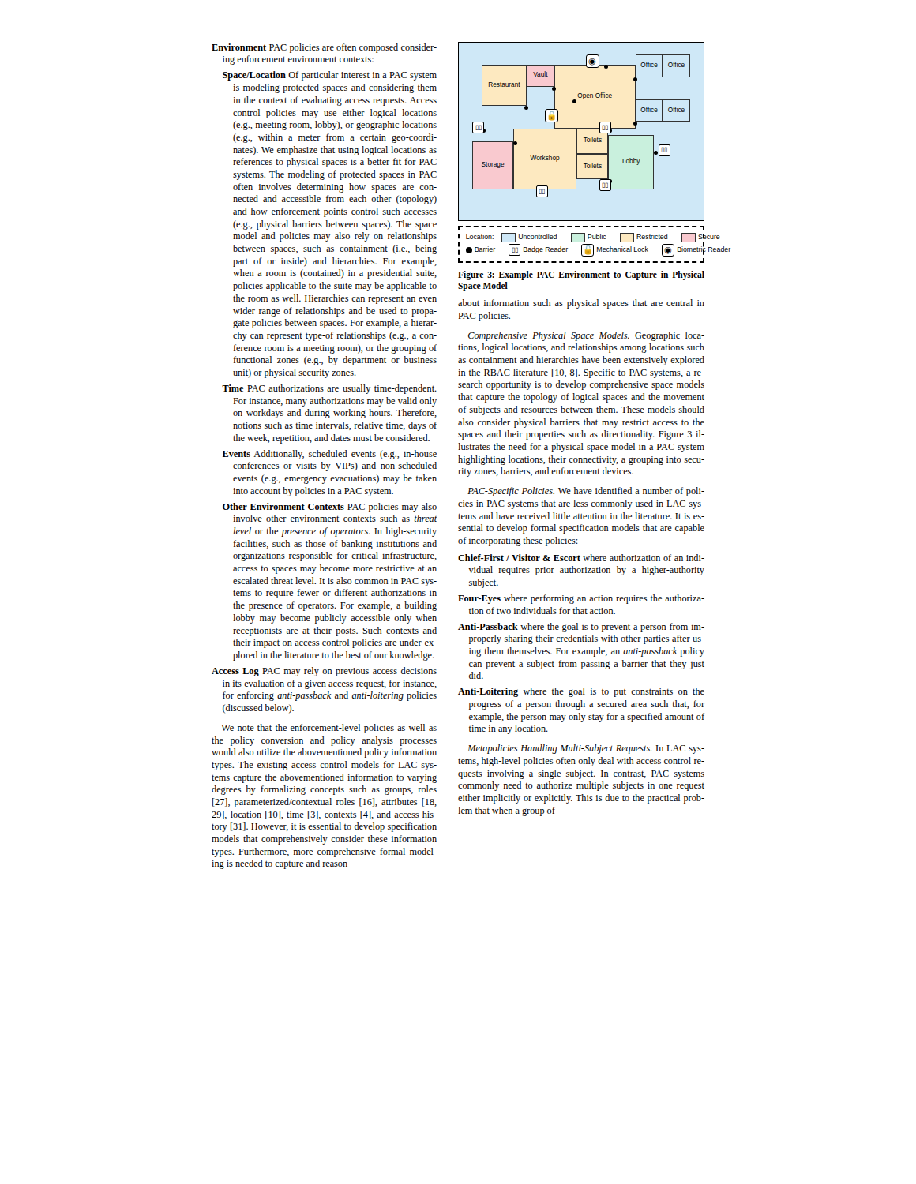Environment PAC policies are often composed considering enforcement environment contexts:
Space/Location Of particular interest in a PAC system is modeling protected spaces and considering them in the context of evaluating access requests. Access control policies may use either logical locations (e.g., meeting room, lobby), or geographic locations (e.g., within a meter from a certain geo-coordinates). We emphasize that using logical locations as references to physical spaces is a better fit for PAC systems. The modeling of protected spaces in PAC often involves determining how spaces are connected and accessible from each other (topology) and how enforcement points control such accesses (e.g., physical barriers between spaces). The space model and policies may also rely on relationships between spaces, such as containment (i.e., being part of or inside) and hierarchies. For example, when a room is (contained) in a presidential suite, policies applicable to the suite may be applicable to the room as well. Hierarchies can represent an even wider range of relationships and be used to propagate policies between spaces. For example, a hierarchy can represent type-of relationships (e.g., a conference room is a meeting room), or the grouping of functional zones (e.g., by department or business unit) or physical security zones.
Time PAC authorizations are usually time-dependent. For instance, many authorizations may be valid only on workdays and during working hours. Therefore, notions such as time intervals, relative time, days of the week, repetition, and dates must be considered.
Events Additionally, scheduled events (e.g., in-house conferences or visits by VIPs) and non-scheduled events (e.g., emergency evacuations) may be taken into account by policies in a PAC system.
Other Environment Contexts PAC policies may also involve other environment contexts such as threat level or the presence of operators. In high-security facilities, such as those of banking institutions and organizations responsible for critical infrastructure, access to spaces may become more restrictive at an escalated threat level. It is also common in PAC systems to require fewer or different authorizations in the presence of operators. For example, a building lobby may become publicly accessible only when receptionists are at their posts. Such contexts and their impact on access control policies are under-explored in the literature to the best of our knowledge.
Access Log PAC may rely on previous access decisions in its evaluation of a given access request, for instance, for enforcing anti-passback and anti-loitering policies (discussed below).
We note that the enforcement-level policies as well as the policy conversion and policy analysis processes would also utilize the abovementioned policy information types. The existing access control models for LAC systems capture the abovementioned information to varying degrees by formalizing concepts such as groups, roles [27], parameterized/contextual roles [16], attributes [18, 29], location [10], time [3], contexts [4], and access history [31]. However, it is essential to develop specification models that comprehensively consider these information types. Furthermore, more comprehensive formal modeling is needed to capture and reason
Restaurant
Vault
Open Office
Office
Office
Office
Office
Storage
Workshop
Toilets
Toilets
Lobby
▯▯
▯▯
▯▯
▯▯
▯▯
🔓
◉
Location: Uncontrolled Public Restricted Secure
Barrier ▯▯ Badge Reader 🔓 Mechanical Lock ◉ Biometric Reader
Figure 3: Example PAC Environment to Capture in Physical Space Model
about information such as physical spaces that are central in PAC policies.
Comprehensive Physical Space Models. Geographic locations, logical locations, and relationships among locations such as containment and hierarchies have been extensively explored in the RBAC literature [10, 8]. Specific to PAC systems, a research opportunity is to develop comprehensive space models that capture the topology of logical spaces and the movement of subjects and resources between them. These models should also consider physical barriers that may restrict access to the spaces and their properties such as directionality. Figure 3 illustrates the need for a physical space model in a PAC system highlighting locations, their connectivity, a grouping into security zones, barriers, and enforcement devices.
PAC-Specific Policies. We have identified a number of policies in PAC systems that are less commonly used in LAC systems and have received little attention in the literature. It is essential to develop formal specification models that are capable of incorporating these policies:
Chief-First / Visitor & Escort where authorization of an individual requires prior authorization by a higher-authority subject.
Four-Eyes where performing an action requires the authorization of two individuals for that action.
Anti-Passback where the goal is to prevent a person from improperly sharing their credentials with other parties after using them themselves. For example, an anti-passback policy can prevent a subject from passing a barrier that they just did.
Anti-Loitering where the goal is to put constraints on the progress of a person through a secured area such that, for example, the person may only stay for a specified amount of time in any location.
Metapolicies Handling Multi-Subject Requests. In LAC systems, high-level policies often only deal with access control requests involving a single subject. In contrast, PAC systems commonly need to authorize multiple subjects in one request either implicitly or explicitly. This is due to the practical problem that when a group of